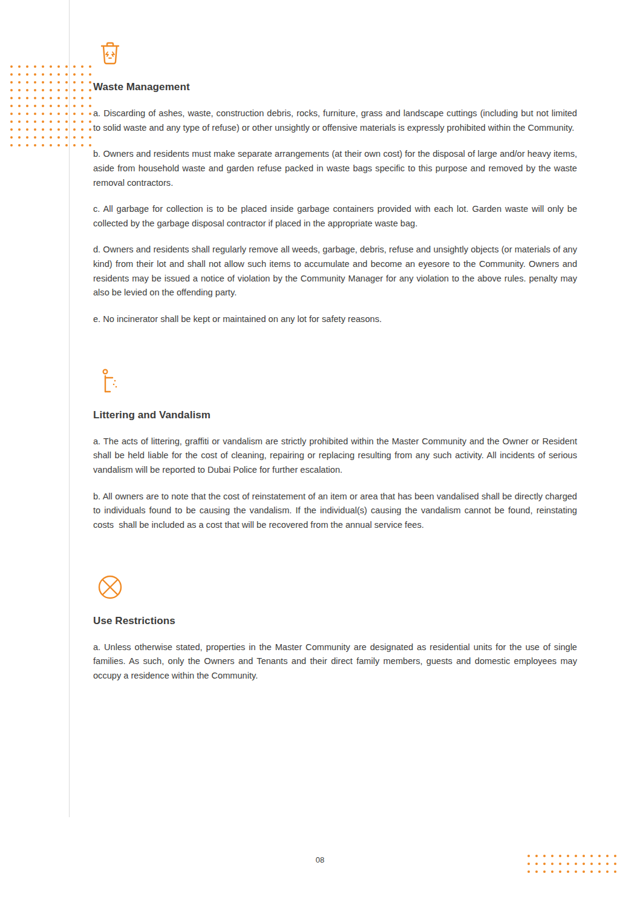Waste Management
a. Discarding of ashes, waste, construction debris, rocks, furniture, grass and landscape cuttings (including but not limited to solid waste and any type of refuse) or other unsightly or offensive materials is expressly prohibited within the Community.
b. Owners and residents must make separate arrangements (at their own cost) for the disposal of large and/or heavy items, aside from household waste and garden refuse packed in waste bags specific to this purpose and removed by the waste removal contractors.
c. All garbage for collection is to be placed inside garbage containers provided with each lot. Garden waste will only be collected by the garbage disposal contractor if placed in the appropriate waste bag.
d. Owners and residents shall regularly remove all weeds, garbage, debris, refuse and unsightly objects (or materials of any kind) from their lot and shall not allow such items to accumulate and become an eyesore to the Community. Owners and residents may be issued a notice of violation by the Community Manager for any violation to the above rules. penalty may also be levied on the offending party.
e. No incinerator shall be kept or maintained on any lot for safety reasons.
Littering and Vandalism
a. The acts of littering, graffiti or vandalism are strictly prohibited within the Master Community and the Owner or Resident shall be held liable for the cost of cleaning, repairing or replacing resulting from any such activity. All incidents of serious vandalism will be reported to Dubai Police for further escalation.
b. All owners are to note that the cost of reinstatement of an item or area that has been vandalised shall be directly charged to individuals found to be causing the vandalism. If the individual(s) causing the vandalism cannot be found, reinstating costs shall be included as a cost that will be recovered from the annual service fees.
Use Restrictions
a. Unless otherwise stated, properties in the Master Community are designated as residential units for the use of single families. As such, only the Owners and Tenants and their direct family members, guests and domestic employees may occupy a residence within the Community.
08